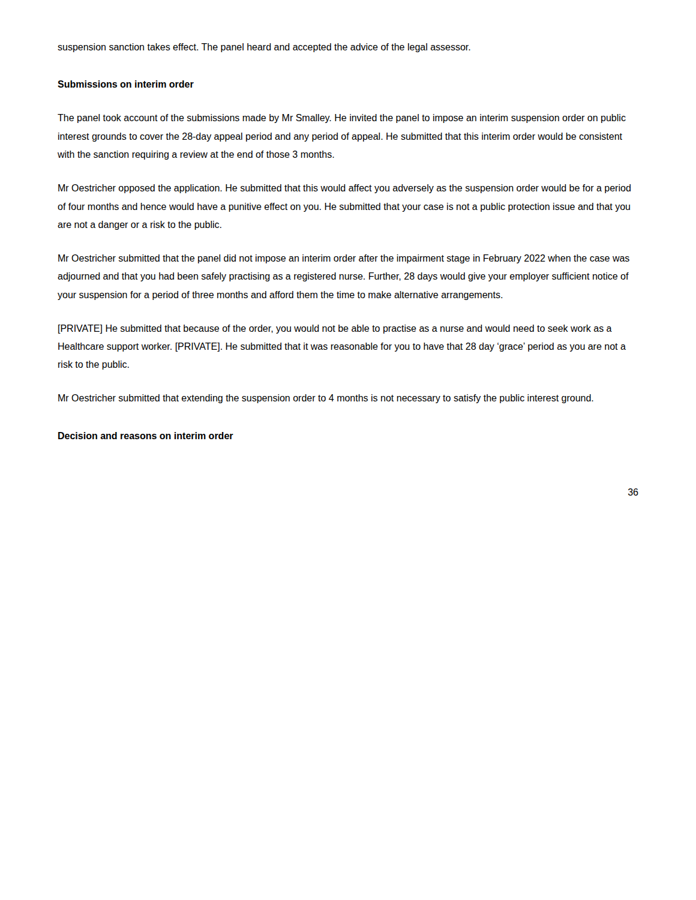suspension sanction takes effect. The panel heard and accepted the advice of the legal assessor.
Submissions on interim order
The panel took account of the submissions made by Mr Smalley. He invited the panel to impose an interim suspension order on public interest grounds to cover the 28-day appeal period and any period of appeal. He submitted that this interim order would be consistent with the sanction requiring a review at the end of those 3 months.
Mr Oestricher opposed the application. He submitted that this would affect you adversely as the suspension order would be for a period of four months and hence would have a punitive effect on you. He submitted that your case is not a public protection issue and that you are not a danger or a risk to the public.
Mr Oestricher submitted that the panel did not impose an interim order after the impairment stage in February 2022 when the case was adjourned and that you had been safely practising as a registered nurse. Further, 28 days would give your employer sufficient notice of your suspension for a period of three months and afford them the time to make alternative arrangements.
[PRIVATE] He submitted that because of the order, you would not be able to practise as a nurse and would need to seek work as a Healthcare support worker. [PRIVATE]. He submitted that it was reasonable for you to have that 28 day ‘grace’ period as you are not a risk to the public.
Mr Oestricher submitted that extending the suspension order to 4 months is not necessary to satisfy the public interest ground.
Decision and reasons on interim order
36